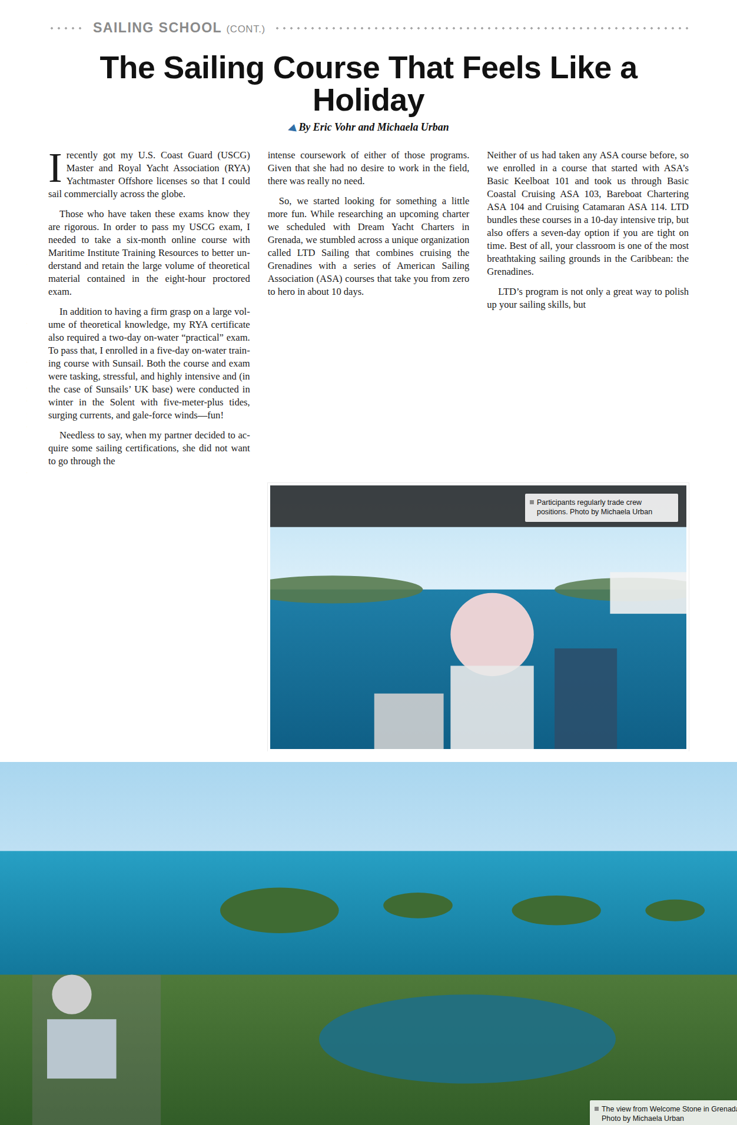Sailing School (CONT.)
The Sailing Course That Feels Like a Holiday
◀By Eric Vohr and Michaela Urban
I recently got my U.S. Coast Guard (USCG) Master and Royal Yacht Association (RYA) Yachtmaster Offshore licenses so that I could sail commercially across the globe.
Those who have taken these exams know they are rigorous. In order to pass my USCG exam, I needed to take a six-month online course with Maritime Institute Training Resources to better understand and retain the large volume of theoretical material contained in the eight-hour proctored exam.
In addition to having a firm grasp on a large volume of theoretical knowledge, my RYA certificate also required a two-day on-water “practical” exam. To pass that, I enrolled in a five-day on-water training course with Sunsail. Both the course and exam were tasking, stressful, and highly intensive and (in the case of Sunsails’ UK base) were conducted in winter in the Solent with five-meter-plus tides, surging currents, and gale-force winds—fun!
Needless to say, when my partner decided to acquire some sailing certifications, she did not want to go through the
intense coursework of either of those programs. Given that she had no desire to work in the field, there was really no need.
So, we started looking for something a little more fun. While researching an upcoming charter we scheduled with Dream Yacht Charters in Grenada, we stumbled across a unique organization called LTD Sailing that combines cruising the Grenadines with a series of American Sailing Association (ASA) courses that take you from zero to hero in about 10 days.
Neither of us had taken any ASA course before, so we enrolled in a course that started with ASA’s Basic Keelboat 101 and took us through Basic Coastal Cruising ASA 103, Bareboat Chartering ASA 104 and Cruising Catamaran ASA 114. LTD bundles these courses in a 10-day intensive trip, but also offers a seven-day option if you are tight on time. Best of all, your classroom is one of the most breathtaking sailing grounds in the Caribbean: the Grenadines.
LTD’s program is not only a great way to polish up your sailing skills, but
Participants regularly trade crew positions. Photo by Michaela Urban
The view from Welcome Stone in Grenada. Photo by Michaela Urban